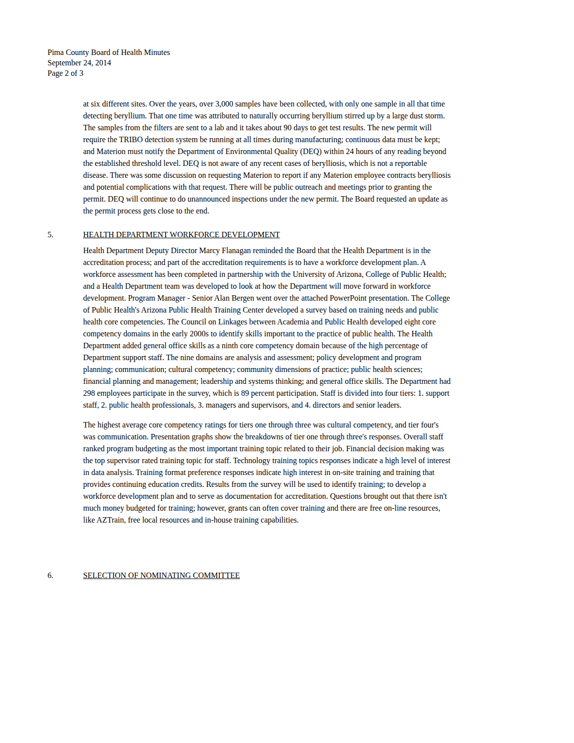Pima County Board of Health Minutes
September 24, 2014
Page 2 of 3
at six different sites. Over the years, over 3,000 samples have been collected, with only one sample in all that time detecting beryllium. That one time was attributed to naturally occurring beryllium stirred up by a large dust storm. The samples from the filters are sent to a lab and it takes about 90 days to get test results. The new permit will require the TRIBO detection system be running at all times during manufacturing; continuous data must be kept; and Materion must notify the Department of Environmental Quality (DEQ) within 24 hours of any reading beyond the established threshold level. DEQ is not aware of any recent cases of berylliosis, which is not a reportable disease. There was some discussion on requesting Materion to report if any Materion employee contracts berylliosis and potential complications with that request. There will be public outreach and meetings prior to granting the permit. DEQ will continue to do unannounced inspections under the new permit. The Board requested an update as the permit process gets close to the end.
5. HEALTH DEPARTMENT WORKFORCE DEVELOPMENT
Health Department Deputy Director Marcy Flanagan reminded the Board that the Health Department is in the accreditation process; and part of the accreditation requirements is to have a workforce development plan. A workforce assessment has been completed in partnership with the University of Arizona, College of Public Health; and a Health Department team was developed to look at how the Department will move forward in workforce development. Program Manager - Senior Alan Bergen went over the attached PowerPoint presentation. The College of Public Health's Arizona Public Health Training Center developed a survey based on training needs and public health core competencies. The Council on Linkages between Academia and Public Health developed eight core competency domains in the early 2000s to identify skills important to the practice of public health. The Health Department added general office skills as a ninth core competency domain because of the high percentage of Department support staff. The nine domains are analysis and assessment; policy development and program planning; communication; cultural competency; community dimensions of practice; public health sciences; financial planning and management; leadership and systems thinking; and general office skills. The Department had 298 employees participate in the survey, which is 89 percent participation. Staff is divided into four tiers: 1. support staff, 2. public health professionals, 3. managers and supervisors, and 4. directors and senior leaders.
The highest average core competency ratings for tiers one through three was cultural competency, and tier four's was communication. Presentation graphs show the breakdowns of tier one through three's responses. Overall staff ranked program budgeting as the most important training topic related to their job. Financial decision making was the top supervisor rated training topic for staff. Technology training topics responses indicate a high level of interest in data analysis. Training format preference responses indicate high interest in on-site training and training that provides continuing education credits. Results from the survey will be used to identify training; to develop a workforce development plan and to serve as documentation for accreditation. Questions brought out that there isn't much money budgeted for training; however, grants can often cover training and there are free on-line resources, like AZTrain, free local resources and in-house training capabilities.
6. SELECTION OF NOMINATING COMMITTEE